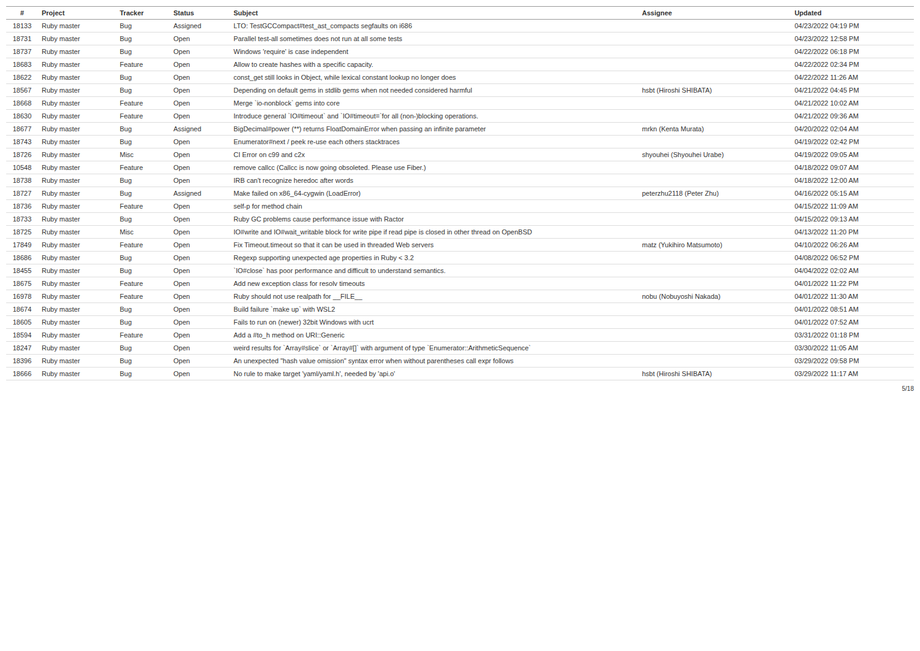| # | Project | Tracker | Status | Subject | Assignee | Updated |
| --- | --- | --- | --- | --- | --- | --- |
| 18133 | Ruby master | Bug | Assigned | LTO: TestGCCompact#test_ast_compacts segfaults on i686 | | 04/23/2022 04:19 PM |
| 18731 | Ruby master | Bug | Open | Parallel test-all sometimes does not run at all some tests | | 04/23/2022 12:58 PM |
| 18737 | Ruby master | Bug | Open | Windows 'require' is case independent | | 04/22/2022 06:18 PM |
| 18683 | Ruby master | Feature | Open | Allow to create hashes with a specific capacity. | | 04/22/2022 02:34 PM |
| 18622 | Ruby master | Bug | Open | const_get still looks in Object, while lexical constant lookup no longer does | | 04/22/2022 11:26 AM |
| 18567 | Ruby master | Bug | Open | Depending on default gems in stdlib gems when not needed considered harmful | hsbt (Hiroshi SHIBATA) | 04/21/2022 04:45 PM |
| 18668 | Ruby master | Feature | Open | Merge `io-nonblock` gems into core | | 04/21/2022 10:02 AM |
| 18630 | Ruby master | Feature | Open | Introduce general `IO#timeout` and `IO#timeout=`for all (non-)blocking operations. | | 04/21/2022 09:36 AM |
| 18677 | Ruby master | Bug | Assigned | BigDecimal#power (**) returns FloatDomainError when passing an infinite parameter | mrkn (Kenta Murata) | 04/20/2022 02:04 AM |
| 18743 | Ruby master | Bug | Open | Enumerator#next / peek re-use each others stacktraces | | 04/19/2022 02:42 PM |
| 18726 | Ruby master | Misc | Open | CI Error on c99 and c2x | shyouhei (Shyouhei Urabe) | 04/19/2022 09:05 AM |
| 10548 | Ruby master | Feature | Open | remove callcc (Callcc is now going obsoleted. Please use Fiber.) | | 04/18/2022 09:07 AM |
| 18738 | Ruby master | Bug | Open | IRB can't recognize heredoc after words | | 04/18/2022 12:00 AM |
| 18727 | Ruby master | Bug | Assigned | Make failed on x86_64-cygwin (LoadError) | peterzhu2118 (Peter Zhu) | 04/16/2022 05:15 AM |
| 18736 | Ruby master | Feature | Open | self-p for method chain | | 04/15/2022 11:09 AM |
| 18733 | Ruby master | Bug | Open | Ruby GC problems cause performance issue with Ractor | | 04/15/2022 09:13 AM |
| 18725 | Ruby master | Misc | Open | IO#write and IO#wait_writable block for write pipe if read pipe is closed in other thread on OpenBSD | | 04/13/2022 11:20 PM |
| 17849 | Ruby master | Feature | Open | Fix Timeout.timeout so that it can be used in threaded Web servers | matz (Yukihiro Matsumoto) | 04/10/2022 06:26 AM |
| 18686 | Ruby master | Bug | Open | Regexp supporting unexpected age properties in Ruby < 3.2 | | 04/08/2022 06:52 PM |
| 18455 | Ruby master | Bug | Open | `IO#close` has poor performance and difficult to understand semantics. | | 04/04/2022 02:02 AM |
| 18675 | Ruby master | Feature | Open | Add new exception class for resolv timeouts | | 04/01/2022 11:22 PM |
| 16978 | Ruby master | Feature | Open | Ruby should not use realpath for __FILE__ | nobu (Nobuyoshi Nakada) | 04/01/2022 11:30 AM |
| 18674 | Ruby master | Bug | Open | Build failure `make up` with WSL2 | | 04/01/2022 08:51 AM |
| 18605 | Ruby master | Bug | Open | Fails to run on (newer) 32bit Windows with ucrt | | 04/01/2022 07:52 AM |
| 18594 | Ruby master | Feature | Open | Add a #to_h method on URI::Generic | | 03/31/2022 01:18 PM |
| 18247 | Ruby master | Bug | Open | weird results for `Array#slice` or `Array#[]` with argument of type `Enumerator::ArithmeticSequence` | | 03/30/2022 11:05 AM |
| 18396 | Ruby master | Bug | Open | An unexpected "hash value omission" syntax error when without parentheses call expr follows | | 03/29/2022 09:58 PM |
| 18666 | Ruby master | Bug | Open | No rule to make target 'yaml/yaml.h', needed by 'api.o' | hsbt (Hiroshi SHIBATA) | 03/29/2022 11:17 AM |
5/18